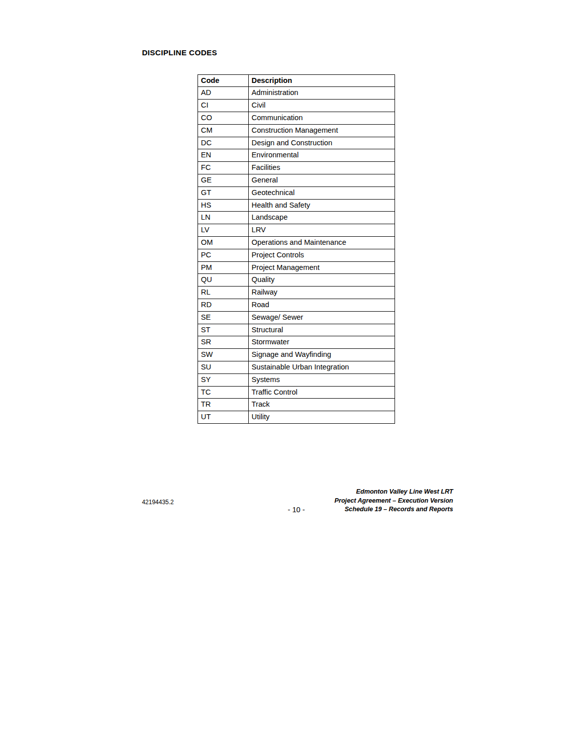DISCIPLINE CODES
| Code | Description |
| --- | --- |
| AD | Administration |
| CI | Civil |
| CO | Communication |
| CM | Construction Management |
| DC | Design and Construction |
| EN | Environmental |
| FC | Facilities |
| GE | General |
| GT | Geotechnical |
| HS | Health and Safety |
| LN | Landscape |
| LV | LRV |
| OM | Operations and Maintenance |
| PC | Project Controls |
| PM | Project Management |
| QU | Quality |
| RL | Railway |
| RD | Road |
| SE | Sewage/ Sewer |
| ST | Structural |
| SR | Stormwater |
| SW | Signage and Wayfinding |
| SU | Sustainable Urban Integration |
| SY | Systems |
| TC | Traffic Control |
| TR | Track |
| UT | Utility |
42194435.2
- 10 -
Edmonton Valley Line West LRT
Project Agreement – Execution Version
Schedule 19 – Records and Reports